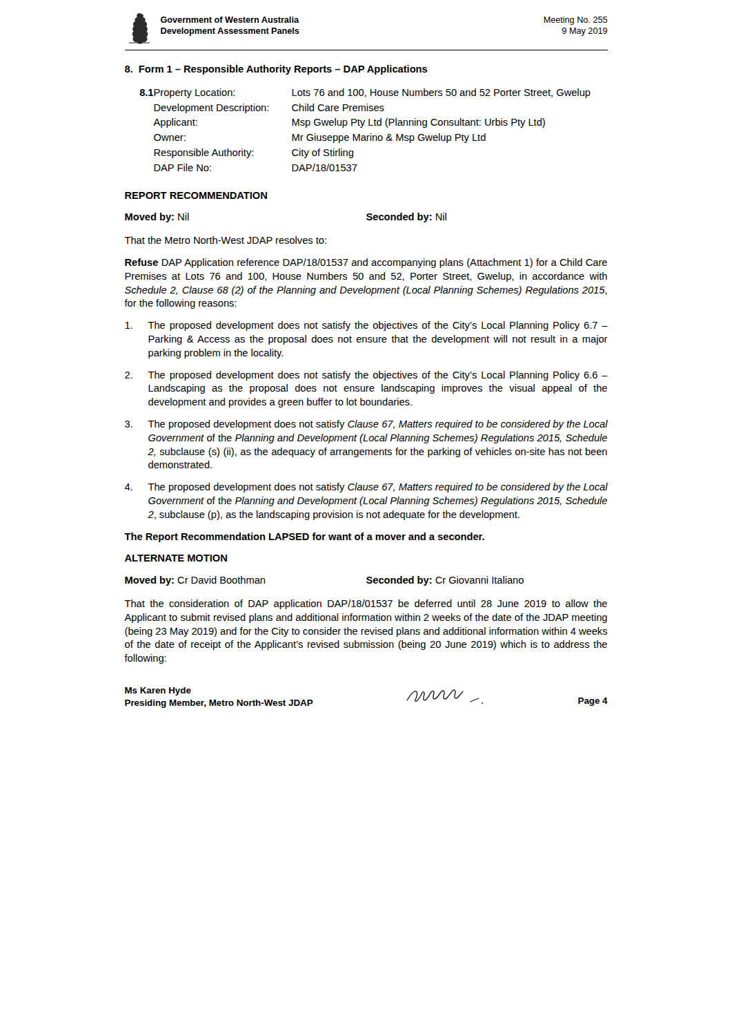Government of Western Australia
Development Assessment Panels
Meeting No. 255
9 May 2019
8. Form 1 – Responsible Authority Reports – DAP Applications
| 8.1 | Property Location: | Lots 76 and 100, House Numbers 50 and 52 Porter Street, Gwelup |
| | Development Description: | Child Care Premises |
| | Applicant: | Msp Gwelup Pty Ltd (Planning Consultant: Urbis Pty Ltd) |
| | Owner: | Mr Giuseppe Marino & Msp Gwelup Pty Ltd |
| | Responsible Authority: | City of Stirling |
| | DAP File No: | DAP/18/01537 |
REPORT RECOMMENDATION
Moved by: Nil
Seconded by: Nil
That the Metro North-West JDAP resolves to:
Refuse DAP Application reference DAP/18/01537 and accompanying plans (Attachment 1) for a Child Care Premises at Lots 76 and 100, House Numbers 50 and 52, Porter Street, Gwelup, in accordance with Schedule 2, Clause 68 (2) of the Planning and Development (Local Planning Schemes) Regulations 2015, for the following reasons:
The proposed development does not satisfy the objectives of the City’s Local Planning Policy 6.7 – Parking & Access as the proposal does not ensure that the development will not result in a major parking problem in the locality.
The proposed development does not satisfy the objectives of the City’s Local Planning Policy 6.6 – Landscaping as the proposal does not ensure landscaping improves the visual appeal of the development and provides a green buffer to lot boundaries.
The proposed development does not satisfy Clause 67, Matters required to be considered by the Local Government of the Planning and Development (Local Planning Schemes) Regulations 2015, Schedule 2, subclause (s) (ii), as the adequacy of arrangements for the parking of vehicles on-site has not been demonstrated.
The proposed development does not satisfy Clause 67, Matters required to be considered by the Local Government of the Planning and Development (Local Planning Schemes) Regulations 2015, Schedule 2, subclause (p), as the landscaping provision is not adequate for the development.
The Report Recommendation LAPSED for want of a mover and a seconder.
ALTERNATE MOTION
Moved by: Cr David Boothman
Seconded by: Cr Giovanni Italiano
That the consideration of DAP application DAP/18/01537 be deferred until 28 June 2019 to allow the Applicant to submit revised plans and additional information within 2 weeks of the date of the JDAP meeting (being 23 May 2019) and for the City to consider the revised plans and additional information within 4 weeks of the date of receipt of the Applicant’s revised submission (being 20 June 2019) which is to address the following:
Ms Karen Hyde
Presiding Member, Metro North-West JDAP
Page 4